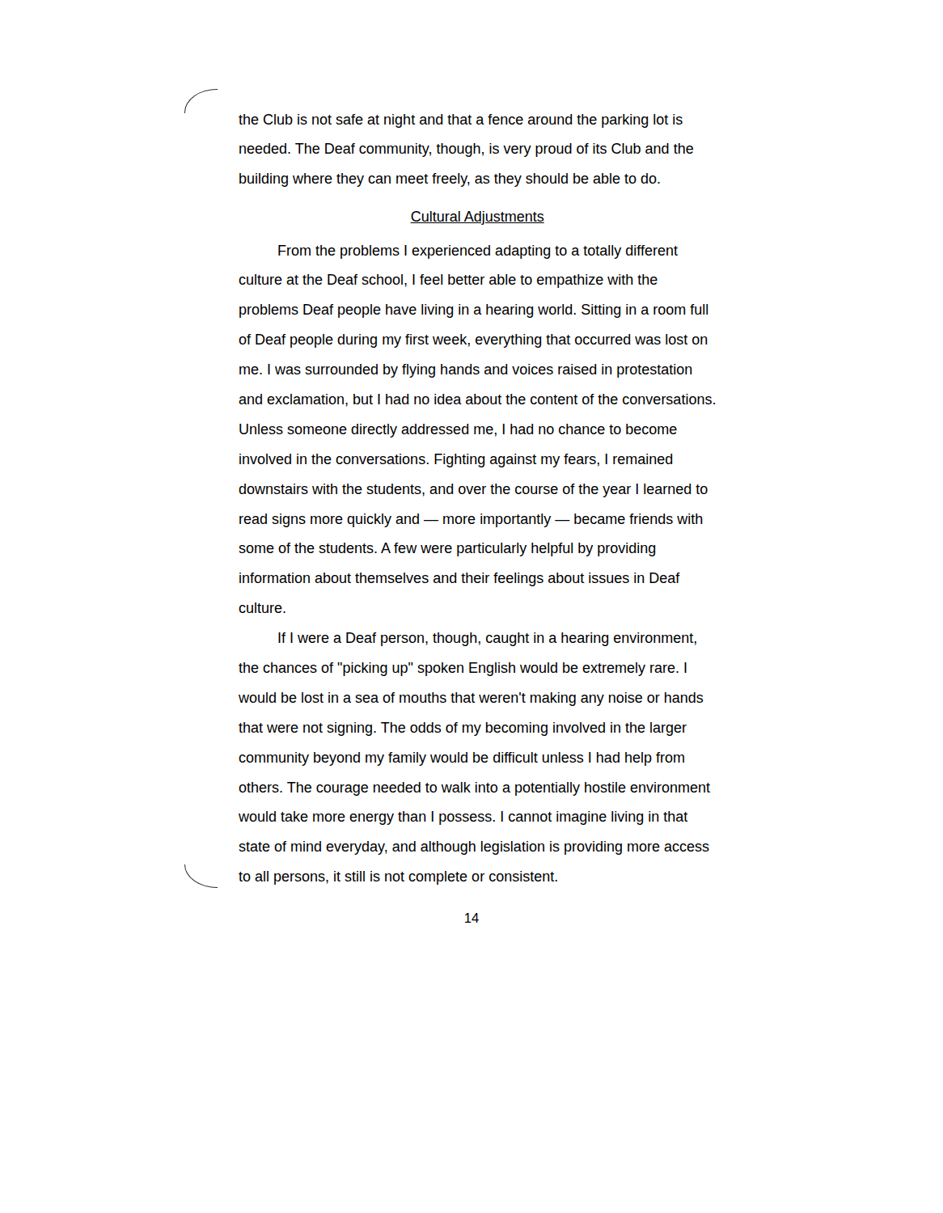the Club is not safe at night and that a fence around the parking lot is needed. The Deaf community, though, is very proud of its Club and the building where they can meet freely, as they should be able to do.
Cultural Adjustments
From the problems I experienced adapting to a totally different culture at the Deaf school, I feel better able to empathize with the problems Deaf people have living in a hearing world. Sitting in a room full of Deaf people during my first week, everything that occurred was lost on me. I was surrounded by flying hands and voices raised in protestation and exclamation, but I had no idea about the content of the conversations. Unless someone directly addressed me, I had no chance to become involved in the conversations. Fighting against my fears, I remained downstairs with the students, and over the course of the year I learned to read signs more quickly and — more importantly — became friends with some of the students. A few were particularly helpful by providing information about themselves and their feelings about issues in Deaf culture.
If I were a Deaf person, though, caught in a hearing environment, the chances of "picking up" spoken English would be extremely rare. I would be lost in a sea of mouths that weren't making any noise or hands that were not signing. The odds of my becoming involved in the larger community beyond my family would be difficult unless I had help from others. The courage needed to walk into a potentially hostile environment would take more energy than I possess. I cannot imagine living in that state of mind everyday, and although legislation is providing more access to all persons, it still is not complete or consistent.
14